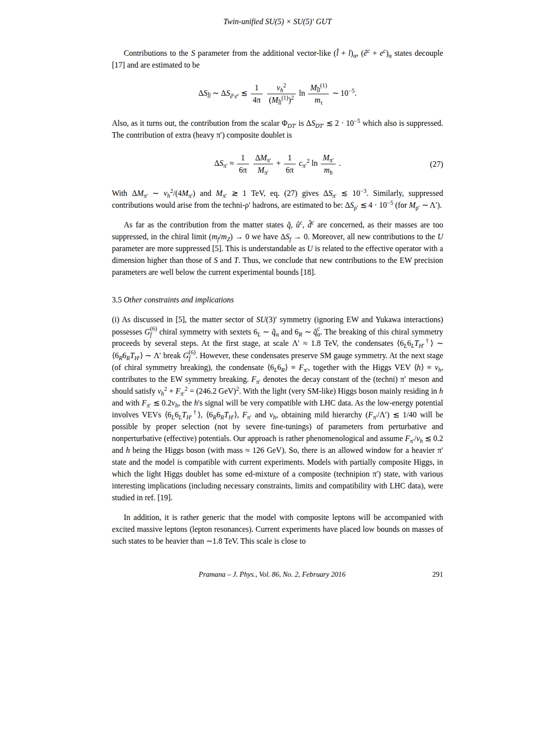Twin-unified SU(5) × SU(5)′ GUT
Contributions to the S parameter from the additional vector-like (l̂ + l)α, (êc + ec)α states decouple [17] and are estimated to be
ΔSl̂l ∼ ΔSêcec ≲ 14π vh2(Ml̂l(1))2 ln Ml̂l(1) mτ ∼ 10−5.
Also, as it turns out, the contribution from the scalar ΦDT′ is ΔSDT′ ≲ 2 · 10−5 which also is suppressed. The contribution of extra (heavy π′) composite doublet is
ΔSπ′ ≈ 16π ΔMπ′Mπ′ + 16π cπ′2 ln Mπ′mh . (27)
With ΔMπ′ ∼ vh2/(4Mπ′) and Mπ′ ≳ 1 TeV, eq. (27) gives ΔSπ′ ≲ 10−3. Similarly, suppressed contributions would arise from the techni-ρ′ hadrons, are estimated to be: ΔSρ′ ≲ 4 · 10−5 (for Mρ′ ∼ Λ′).
As far as the contribution from the matter states q̂, ûc, d̂c are concerned, as their masses are too suppressed, in the chiral limit (mf/mZ) → 0 we have ΔSf → 0. Moreover, all new contributions to the U parameter are more suppressed [5]. This is understandable as U is related to the effective operator with a dimension higher than those of S and T. Thus, we conclude that new contributions to the EW precision parameters are well below the current experimental bounds [18].
3.5 Other constraints and implications
(i) As discussed in [5], the matter sector of SU(3)′ symmetry (ignoring EW and Yukawa interactions) possesses G(6)f chiral symmetry with sextets 6L ∼ q̂α and 6R ∼ q̂cα. The breaking of this chiral symmetry proceeds by several steps. At the first stage, at scale Λ′ ≈ 1.8 TeV, the condensates ⟨6L6LTH′†⟩ ∼ ⟨6R6RTH′⟩ ∼ Λ′ break G(6)f. However, these condensates preserve SM gauge symmetry. At the next stage (of chiral symmetry breaking), the condensate ⟨6L6R⟩ ≡ Fπ′, together with the Higgs VEV ⟨h⟩ ≡ vh, contributes to the EW symmetry breaking. Fπ′ denotes the decay constant of the (techni) π′ meson and should satisfy vh2 + Fπ′2 = (246.2 GeV)2. With the light (very SM-like) Higgs boson mainly residing in h and with Fπ′ ≲ 0.2vh, the h's signal will be very compatible with LHC data. As the low-energy potential involves VEVs ⟨6L6LTH′†⟩, ⟨6R6RTH′⟩, Fπ′ and vh, obtaining mild hierarchy (Fπ′/Λ′) ≲ 1/40 will be possible by proper selection (not by severe fine-tunings) of parameters from perturbative and nonperturbative (effective) potentials. Our approach is rather phenomenological and assume Fπ′/vh ≲ 0.2 and h being the Higgs boson (with mass ≈ 126 GeV). So, there is an allowed window for a heavier π′ state and the model is compatible with current experiments. Models with partially composite Higgs, in which the light Higgs doublet has some ed-mixture of a composite (technipion π′) state, with various interesting implications (including necessary constraints, limits and compatibility with LHC data), were studied in ref. [19].
In addition, it is rather generic that the model with composite leptons will be accompanied with excited massive leptons (lepton resonances). Current experiments have placed low bounds on masses of such states to be heavier than ∼1.8 TeV. This scale is close to
Pramana – J. Phys., Vol. 86, No. 2, February 2016 291